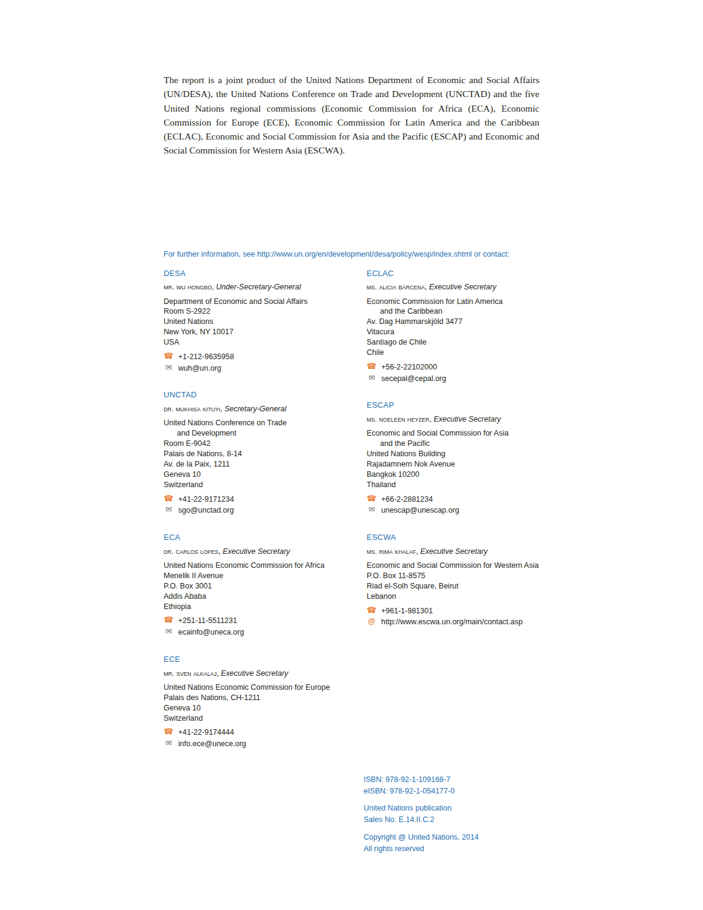The report is a joint product of the United Nations Department of Economic and Social Affairs (UN/DESA), the United Nations Conference on Trade and Development (UNCTAD) and the five United Nations regional commissions (Economic Commission for Africa (ECA), Economic Commission for Europe (ECE), Economic Commission for Latin America and the Caribbean (ECLAC), Economic and Social Commission for Asia and the Pacific (ESCAP) and Economic and Social Commission for Western Asia (ESCWA).
For further information, see http://www.un.org/en/development/desa/policy/wesp/index.shtml or contact:
DESA
Mr. Wu Hongbo, Under-Secretary-General
Department of Economic and Social Affairs
Room S-2922
United Nations
New York, NY 10017
USA
☎+1-212-9635958
✉wuh@un.org
UNCTAD
Dr. Mukhisa Kituyi, Secretary-General
United Nations Conference on Trade and Development Room E-9042
Palais de Nations, 8-14
Av. de la Paix, 1211
Geneva 10
Switzerland
☎+41-22-9171234
✉sgo@unctad.org
ECA
Dr. Carlos Lopes, Executive Secretary
United Nations Economic Commission for Africa
Menelik II Avenue
P.O. Box 3001
Addis Ababa
Ethiopia
☎+251-11-5511231
✉ecainfo@uneca.org
ECE
Mr. Sven Alkalaj, Executive Secretary
United Nations Economic Commission for Europe
Palais des Nations, CH-1211
Geneva 10
Switzerland
☎+41-22-9174444
✉info.ece@unece.org
ECLAC
Ms. Alicia Bárcena, Executive Secretary
Economic Commission for Latin America and the Caribbean Av. Dag Hammarskjöld 3477
Vitacura
Santiago de Chile
Chile
☎+56-2-22102000
✉secepal@cepal.org
ESCAP
Ms. Noeleen Heyzer, Executive Secretary
Economic and Social Commission for Asia and the Pacific United Nations Building
Rajadamnern Nok Avenue
Bangkok 10200
Thailand
☎+66-2-2881234
✉unescap@unescap.org
ESCWA
Ms. Rima Khalaf, Executive Secretary
Economic and Social Commission for Western Asia
P.O. Box 11-8575
Riad el-Solh Square, Beirut
Lebanon
☎+961-1-981301
@http://www.escwa.un.org/main/contact.asp
ISBN: 978-92-1-109168-7
eISBN: 978-92-1-054177-0
United Nations publication
Sales No. E.14.II.C.2
Copyright @ United Nations, 2014
All rights reserved